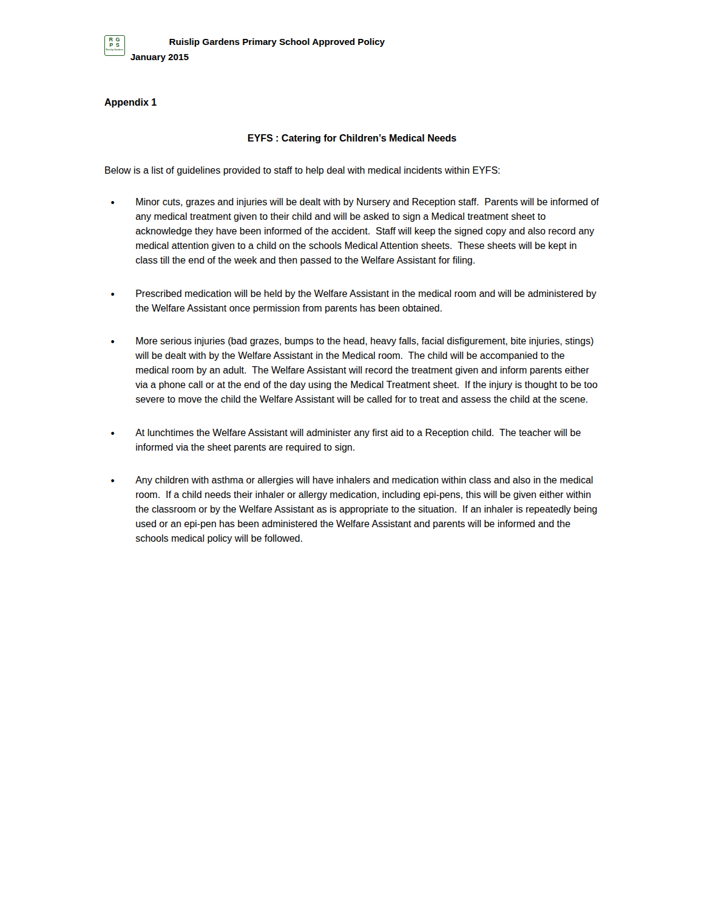R G
P S Ruislip Gardens
Ruislip Gardens Primary School Approved Policy
January 2015
Appendix 1
EYFS : Catering for Children’s Medical Needs
Below is a list of guidelines provided to staff to help deal with medical incidents within EYFS:
Minor cuts, grazes and injuries will be dealt with by Nursery and Reception staff. Parents will be informed of any medical treatment given to their child and will be asked to sign a Medical treatment sheet to acknowledge they have been informed of the accident. Staff will keep the signed copy and also record any medical attention given to a child on the schools Medical Attention sheets. These sheets will be kept in class till the end of the week and then passed to the Welfare Assistant for filing.
Prescribed medication will be held by the Welfare Assistant in the medical room and will be administered by the Welfare Assistant once permission from parents has been obtained.
More serious injuries (bad grazes, bumps to the head, heavy falls, facial disfigurement, bite injuries, stings) will be dealt with by the Welfare Assistant in the Medical room. The child will be accompanied to the medical room by an adult. The Welfare Assistant will record the treatment given and inform parents either via a phone call or at the end of the day using the Medical Treatment sheet. If the injury is thought to be too severe to move the child the Welfare Assistant will be called for to treat and assess the child at the scene.
At lunchtimes the Welfare Assistant will administer any first aid to a Reception child. The teacher will be informed via the sheet parents are required to sign.
Any children with asthma or allergies will have inhalers and medication within class and also in the medical room. If a child needs their inhaler or allergy medication, including epi-pens, this will be given either within the classroom or by the Welfare Assistant as is appropriate to the situation. If an inhaler is repeatedly being used or an epi-pen has been administered the Welfare Assistant and parents will be informed and the schools medical policy will be followed.